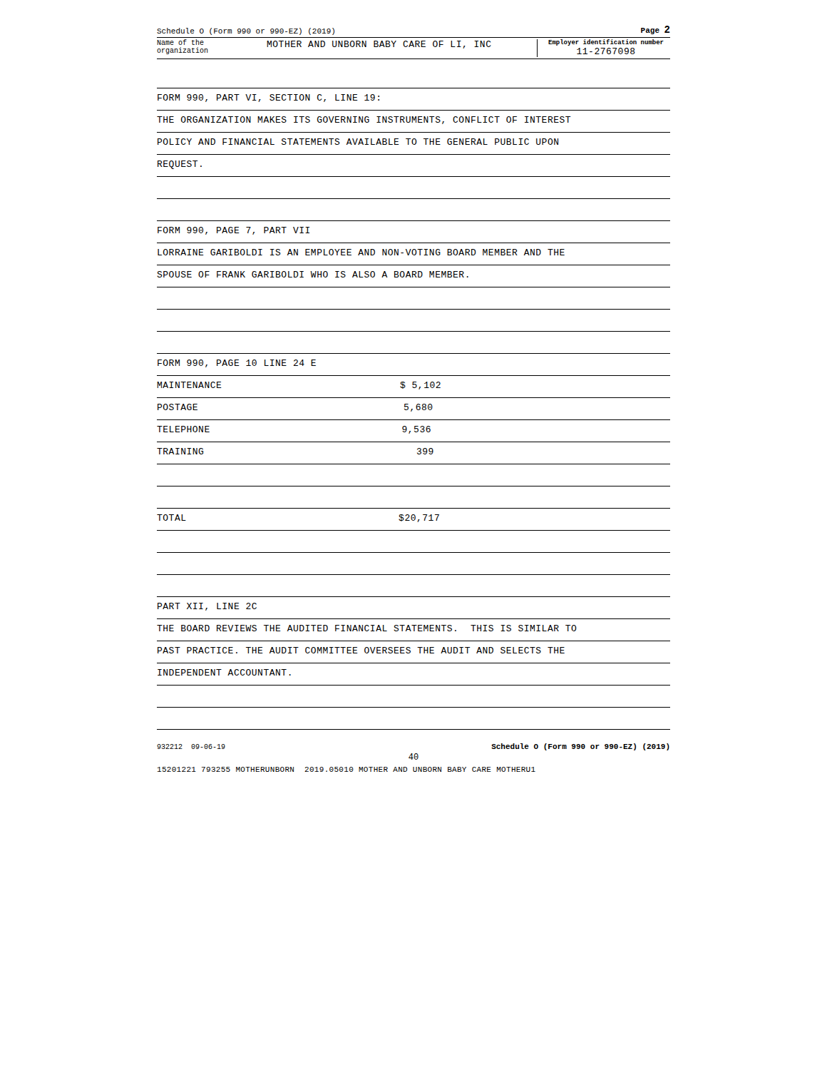Schedule O (Form 990 or 990-EZ) (2019)
Page 2
Name of the organization
MOTHER AND UNBORN BABY CARE OF LI, INC
Employer identification number 11-2767098
FORM 990, PART VI, SECTION C, LINE 19:
THE ORGANIZATION MAKES ITS GOVERNING INSTRUMENTS, CONFLICT OF INTEREST
POLICY AND FINANCIAL STATEMENTS AVAILABLE TO THE GENERAL PUBLIC UPON
REQUEST.
FORM 990, PAGE 7, PART VII
LORRAINE GARIBOLDI IS AN EMPLOYEE AND NON-VOTING BOARD MEMBER AND THE
SPOUSE OF FRANK GARIBOLDI WHO IS ALSO A BOARD MEMBER.
FORM 990, PAGE 10 LINE 24 E
MAINTENANCE $ 5,102
POSTAGE 5,680
TELEPHONE 9,536
TRAINING 399
TOTAL $20,717
PART XII, LINE 2C
THE BOARD REVIEWS THE AUDITED FINANCIAL STATEMENTS. THIS IS SIMILAR TO
PAST PRACTICE. THE AUDIT COMMITTEE OVERSEES THE AUDIT AND SELECTS THE
INDEPENDENT ACCOUNTANT.
932212 09-06-19
Schedule O (Form 990 or 990-EZ) (2019)
40
15201221 793255 MOTHERUNBORN 2019.05010 MOTHER AND UNBORN BABY CARE MOTHERU1